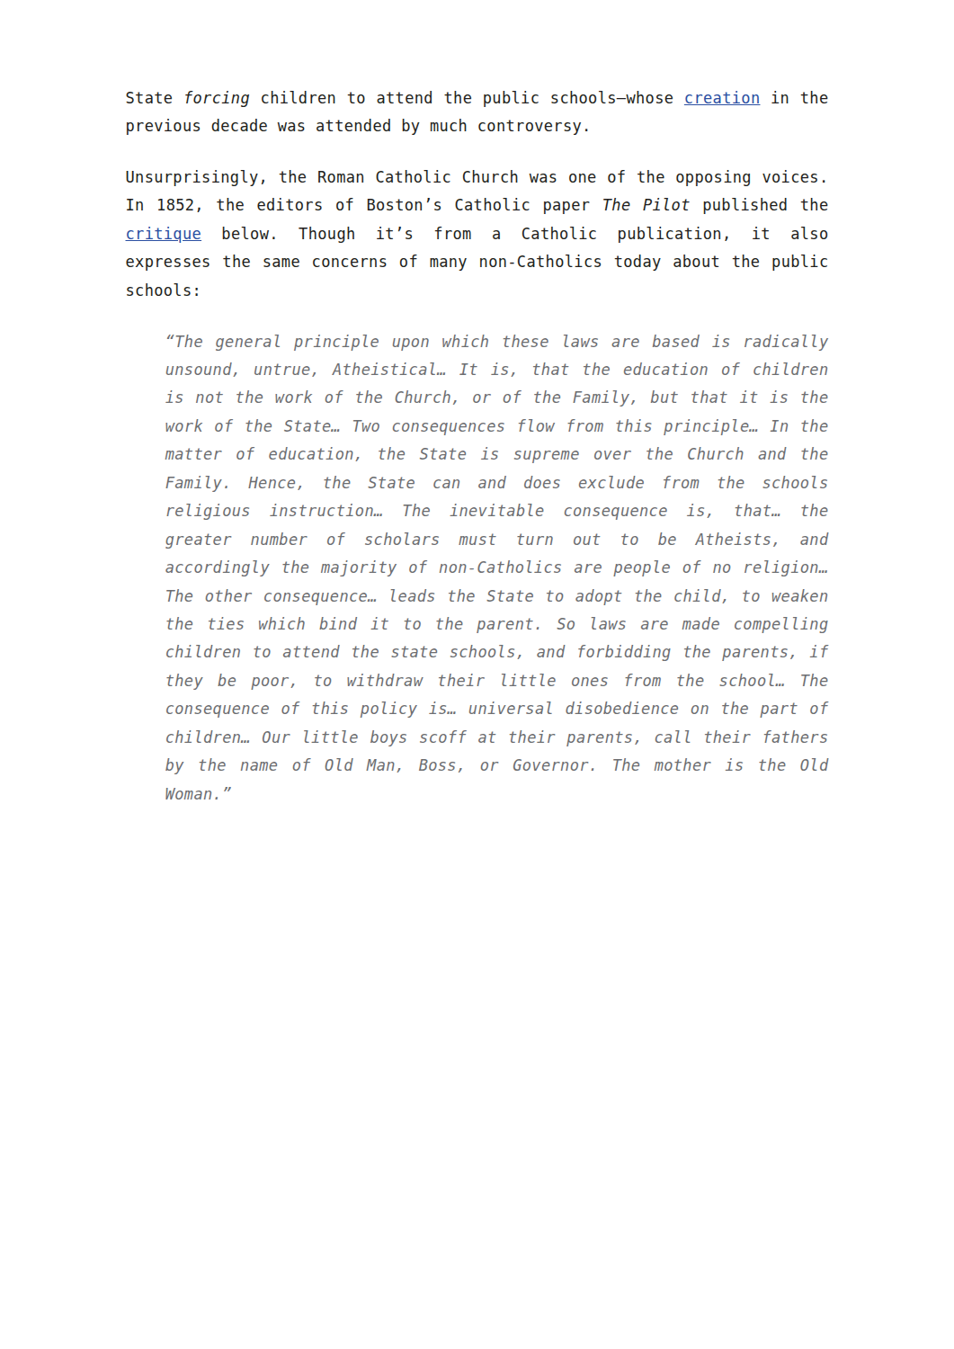State forcing children to attend the public schools—whose creation in the previous decade was attended by much controversy.
Unsurprisingly, the Roman Catholic Church was one of the opposing voices. In 1852, the editors of Boston’s Catholic paper The Pilot published the critique below. Though it’s from a Catholic publication, it also expresses the same concerns of many non-Catholics today about the public schools:
“The general principle upon which these laws are based is radically unsound, untrue, Atheistical… It is, that the education of children is not the work of the Church, or of the Family, but that it is the work of the State… Two consequences flow from this principle… In the matter of education, the State is supreme over the Church and the Family. Hence, the State can and does exclude from the schools religious instruction… The inevitable consequence is, that… the greater number of scholars must turn out to be Atheists, and accordingly the majority of non-Catholics are people of no religion… The other consequence… leads the State to adopt the child, to weaken the ties which bind it to the parent. So laws are made compelling children to attend the state schools, and forbidding the parents, if they be poor, to withdraw their little ones from the school… The consequence of this policy is… universal disobedience on the part of children… Our little boys scoff at their parents, call their fathers by the name of Old Man, Boss, or Governor. The mother is the Old Woman.”